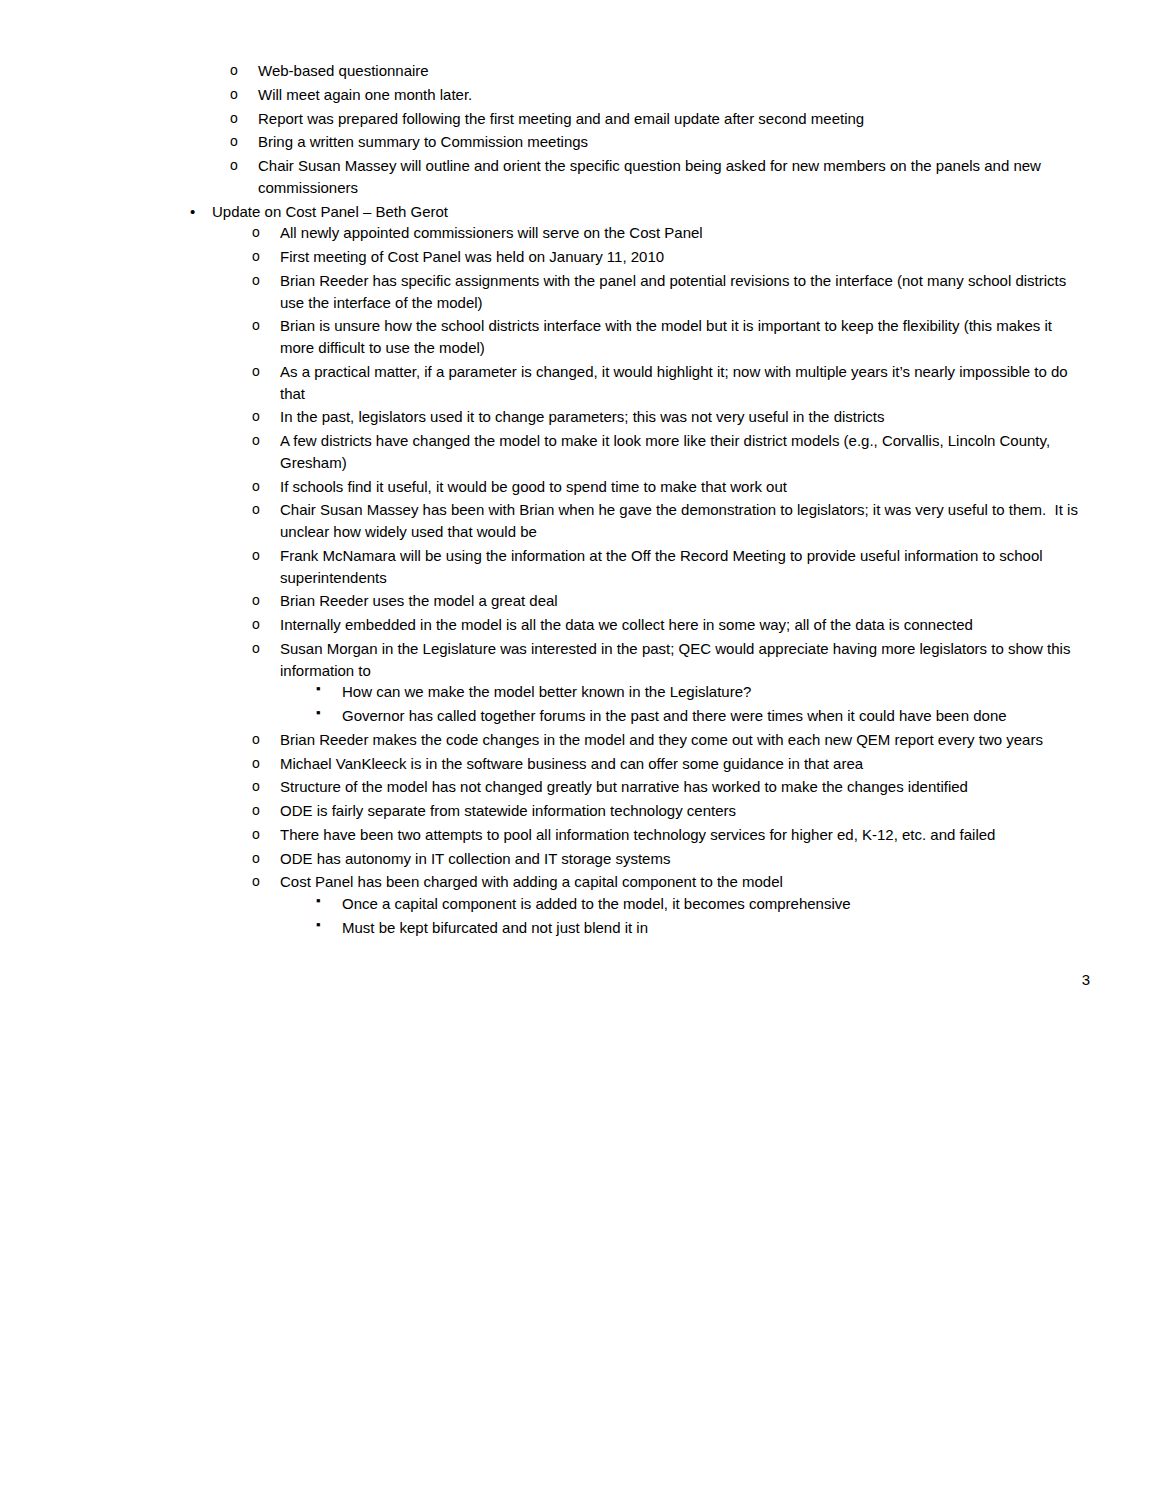Web-based questionnaire
Will meet again one month later.
Report was prepared following the first meeting and and email update after second meeting
Bring a written summary to Commission meetings
Chair Susan Massey will outline and orient the specific question being asked for new members on the panels and new commissioners
Update on Cost Panel – Beth Gerot
All newly appointed commissioners will serve on the Cost Panel
First meeting of Cost Panel was held on January 11, 2010
Brian Reeder has specific assignments with the panel and potential revisions to the interface (not many school districts use the interface of the model)
Brian is unsure how the school districts interface with the model but it is important to keep the flexibility (this makes it more difficult to use the model)
As a practical matter, if a parameter is changed, it would highlight it; now with multiple years it’s nearly impossible to do that
In the past, legislators used it to change parameters; this was not very useful in the districts
A few districts have changed the model to make it look more like their district models (e.g., Corvallis, Lincoln County, Gresham)
If schools find it useful, it would be good to spend time to make that work out
Chair Susan Massey has been with Brian when he gave the demonstration to legislators; it was very useful to them. It is unclear how widely used that would be
Frank McNamara will be using the information at the Off the Record Meeting to provide useful information to school superintendents
Brian Reeder uses the model a great deal
Internally embedded in the model is all the data we collect here in some way; all of the data is connected
Susan Morgan in the Legislature was interested in the past; QEC would appreciate having more legislators to show this information to
How can we make the model better known in the Legislature?
Governor has called together forums in the past and there were times when it could have been done
Brian Reeder makes the code changes in the model and they come out with each new QEM report every two years
Michael VanKleeck is in the software business and can offer some guidance in that area
Structure of the model has not changed greatly but narrative has worked to make the changes identified
ODE is fairly separate from statewide information technology centers
There have been two attempts to pool all information technology services for higher ed, K-12, etc. and failed
ODE has autonomy in IT collection and IT storage systems
Cost Panel has been charged with adding a capital component to the model
Once a capital component is added to the model, it becomes comprehensive
Must be kept bifurcated and not just blend it in
3